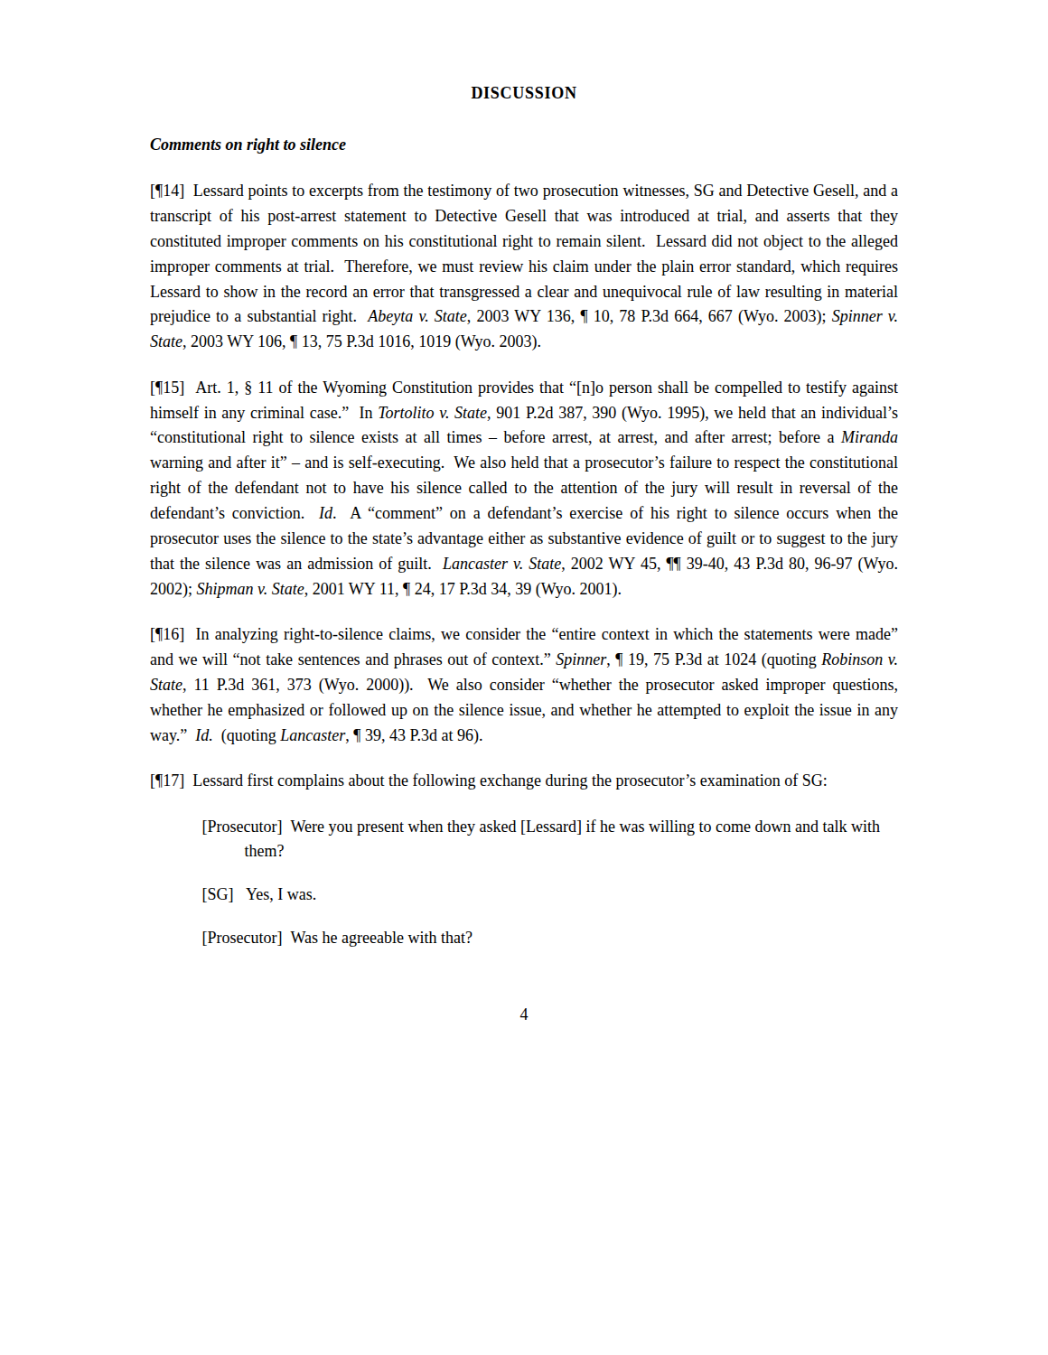DISCUSSION
Comments on right to silence
[¶14] Lessard points to excerpts from the testimony of two prosecution witnesses, SG and Detective Gesell, and a transcript of his post-arrest statement to Detective Gesell that was introduced at trial, and asserts that they constituted improper comments on his constitutional right to remain silent. Lessard did not object to the alleged improper comments at trial. Therefore, we must review his claim under the plain error standard, which requires Lessard to show in the record an error that transgressed a clear and unequivocal rule of law resulting in material prejudice to a substantial right. Abeyta v. State, 2003 WY 136, ¶ 10, 78 P.3d 664, 667 (Wyo. 2003); Spinner v. State, 2003 WY 106, ¶ 13, 75 P.3d 1016, 1019 (Wyo. 2003).
[¶15] Art. 1, § 11 of the Wyoming Constitution provides that “[n]o person shall be compelled to testify against himself in any criminal case.” In Tortolito v. State, 901 P.2d 387, 390 (Wyo. 1995), we held that an individual’s “constitutional right to silence exists at all times – before arrest, at arrest, and after arrest; before a Miranda warning and after it” – and is self-executing. We also held that a prosecutor’s failure to respect the constitutional right of the defendant not to have his silence called to the attention of the jury will result in reversal of the defendant’s conviction. Id. A “comment” on a defendant’s exercise of his right to silence occurs when the prosecutor uses the silence to the state’s advantage either as substantive evidence of guilt or to suggest to the jury that the silence was an admission of guilt. Lancaster v. State, 2002 WY 45, ¶¶ 39-40, 43 P.3d 80, 96-97 (Wyo. 2002); Shipman v. State, 2001 WY 11, ¶ 24, 17 P.3d 34, 39 (Wyo. 2001).
[¶16] In analyzing right-to-silence claims, we consider the “entire context in which the statements were made” and we will “not take sentences and phrases out of context.” Spinner, ¶ 19, 75 P.3d at 1024 (quoting Robinson v. State, 11 P.3d 361, 373 (Wyo. 2000)). We also consider “whether the prosecutor asked improper questions, whether he emphasized or followed up on the silence issue, and whether he attempted to exploit the issue in any way.” Id. (quoting Lancaster, ¶ 39, 43 P.3d at 96).
[¶17] Lessard first complains about the following exchange during the prosecutor’s examination of SG:
[Prosecutor] Were you present when they asked [Lessard] if he was willing to come down and talk with them?
[SG] Yes, I was.
[Prosecutor] Was he agreeable with that?
4